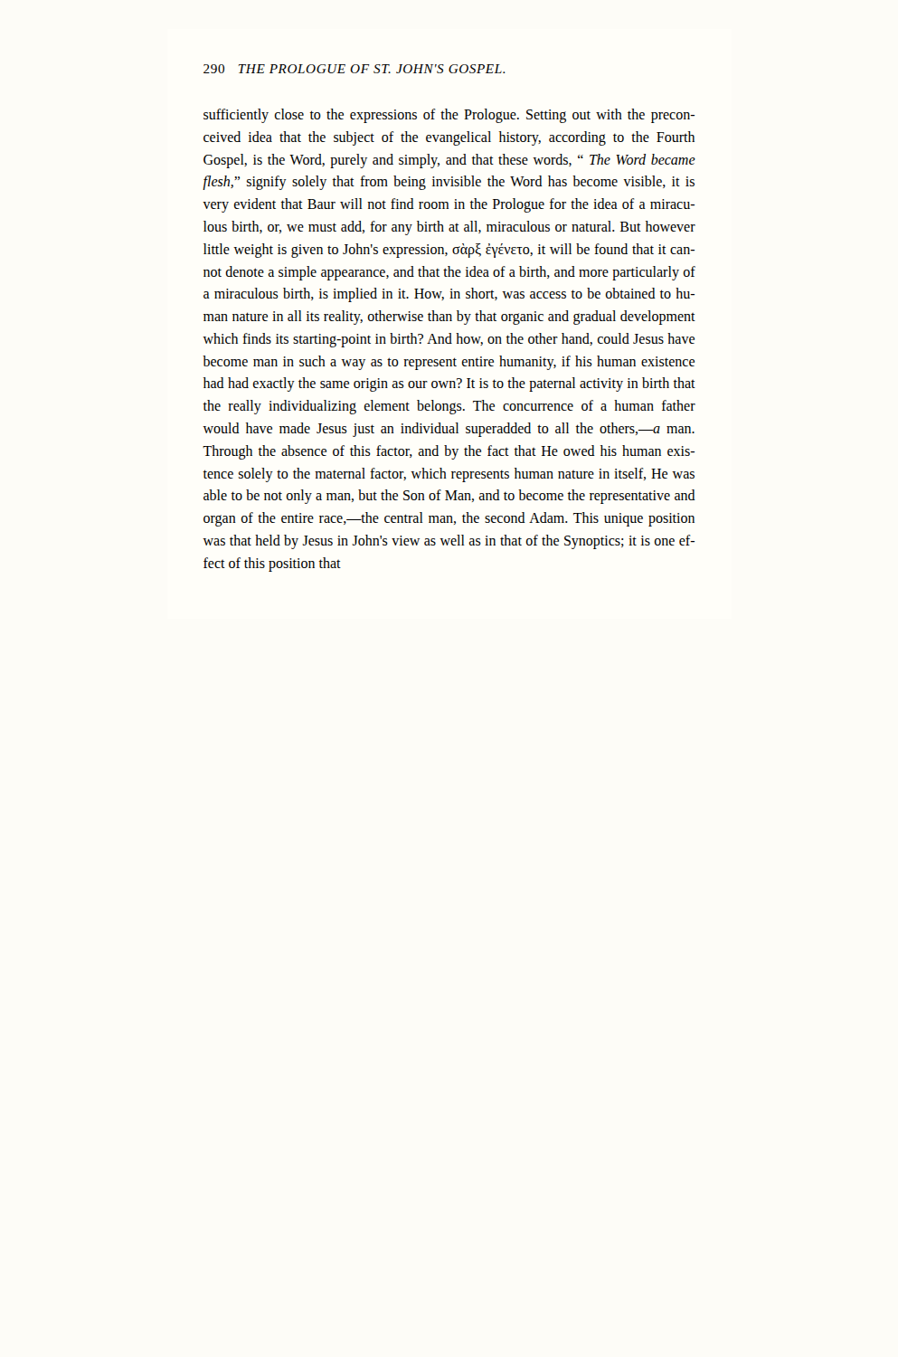290 THE PROLOGUE OF ST. JOHN'S GOSPEL.
sufficiently close to the expressions of the Prologue. Setting out with the preconceived idea that the subject of the evangelical history, according to the Fourth Gospel, is the Word, purely and simply, and that these words, “ The Word became flesh,” signify solely that from being invisible the Word has become visible, it is very evident that Baur will not find room in the Prologue for the idea of a miraculous birth, or, we must add, for any birth at all, miraculous or natural. But however little weight is given to John's expression, σὰρξ ἐγένετο, it will be found that it cannot denote a simple appearance, and that the idea of a birth, and more particularly of a miraculous birth, is implied in it. How, in short, was access to be obtained to human nature in all its reality, otherwise than by that organic and gradual development which finds its starting-point in birth? And how, on the other hand, could Jesus have become man in such a way as to represent entire humanity, if his human existence had had exactly the same origin as our own? It is to the paternal activity in birth that the really individualizing element belongs. The concurrence of a human father would have made Jesus just an individual superadded to all the others,—a man. Through the absence of this factor, and by the fact that He owed his human existence solely to the maternal factor, which represents human nature in itself, He was able to be not only a man, but the Son of Man, and to become the representative and organ of the entire race,—the central man, the second Adam. This unique position was that held by Jesus in John's view as well as in that of the Synoptics; it is one effect of this position that